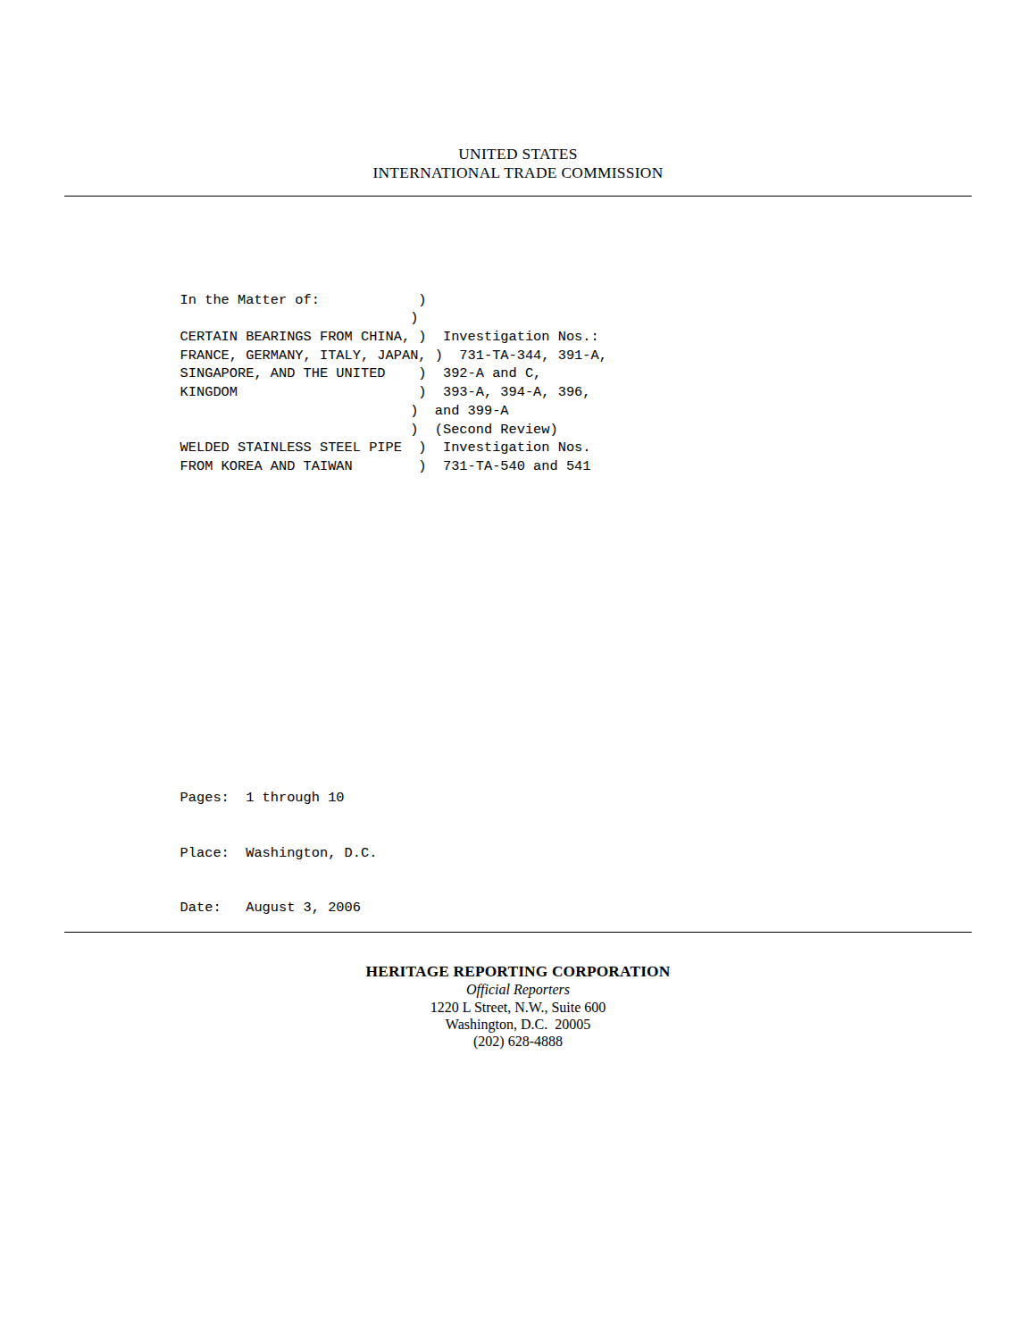UNITED STATES
INTERNATIONAL TRADE COMMISSION
In the Matter of: ) ) CERTAIN BEARINGS FROM CHINA, ) Investigation Nos.: FRANCE, GERMANY, ITALY, JAPAN, ) 731-TA-344, 391-A, SINGAPORE, AND THE UNITED ) 392-A and C, KINGDOM ) 393-A, 394-A, 396, ) and 399-A ) (Second Review) WELDED STAINLESS STEEL PIPE ) Investigation Nos. FROM KOREA AND TAIWAN ) 731-TA-540 and 541
Pages: 1 through 10 Place: Washington, D.C. Date: August 3, 2006
HERITAGE REPORTING CORPORATION
Official Reporters
1220 L Street, N.W., Suite 600
Washington, D.C. 20005
(202) 628-4888